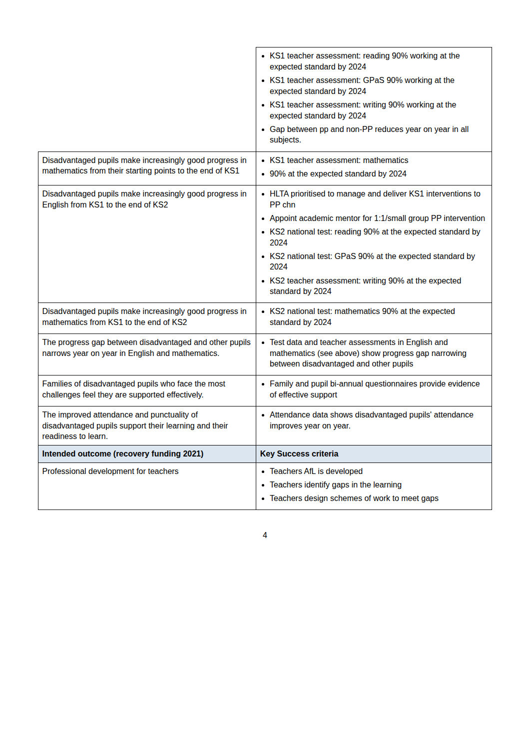| | KS1 teacher assessment: reading 90% working at the expected standard by 2024 KS1 teacher assessment: GPaS 90% working at the expected standard by 2024 KS1 teacher assessment: writing 90% working at the expected standard by 2024 Gap between pp and non-PP reduces year on year in all subjects. |
| Disadvantaged pupils make increasingly good progress in mathematics from their starting points to the end of KS1 | KS1 teacher assessment: mathematics 90% at the expected standard by 2024 |
| Disadvantaged pupils make increasingly good progress in English from KS1 to the end of KS2 | HLTA prioritised to manage and deliver KS1 interventions to PP chn Appoint academic mentor for 1:1/small group PP intervention KS2 national test: reading 90% at the expected standard by 2024 KS2 national test: GPaS 90% at the expected standard by 2024 KS2 teacher assessment: writing 90% at the expected standard by 2024 |
| Disadvantaged pupils make increasingly good progress in mathematics from KS1 to the end of KS2 | KS2 national test: mathematics 90% at the expected standard by 2024 |
| The progress gap between disadvantaged and other pupils narrows year on year in English and mathematics. | Test data and teacher assessments in English and mathematics (see above) show progress gap narrowing between disadvantaged and other pupils |
| Families of disadvantaged pupils who face the most challenges feel they are supported effectively. | Family and pupil bi-annual questionnaires provide evidence of effective support |
| The improved attendance and punctuality of disadvantaged pupils support their learning and their readiness to learn. | Attendance data shows disadvantaged pupils' attendance improves year on year. |
| Intended outcome (recovery funding 2021) | Key Success criteria |
| Professional development for teachers | Teachers AfL is developed Teachers identify gaps in the learning Teachers design schemes of work to meet gaps |
4